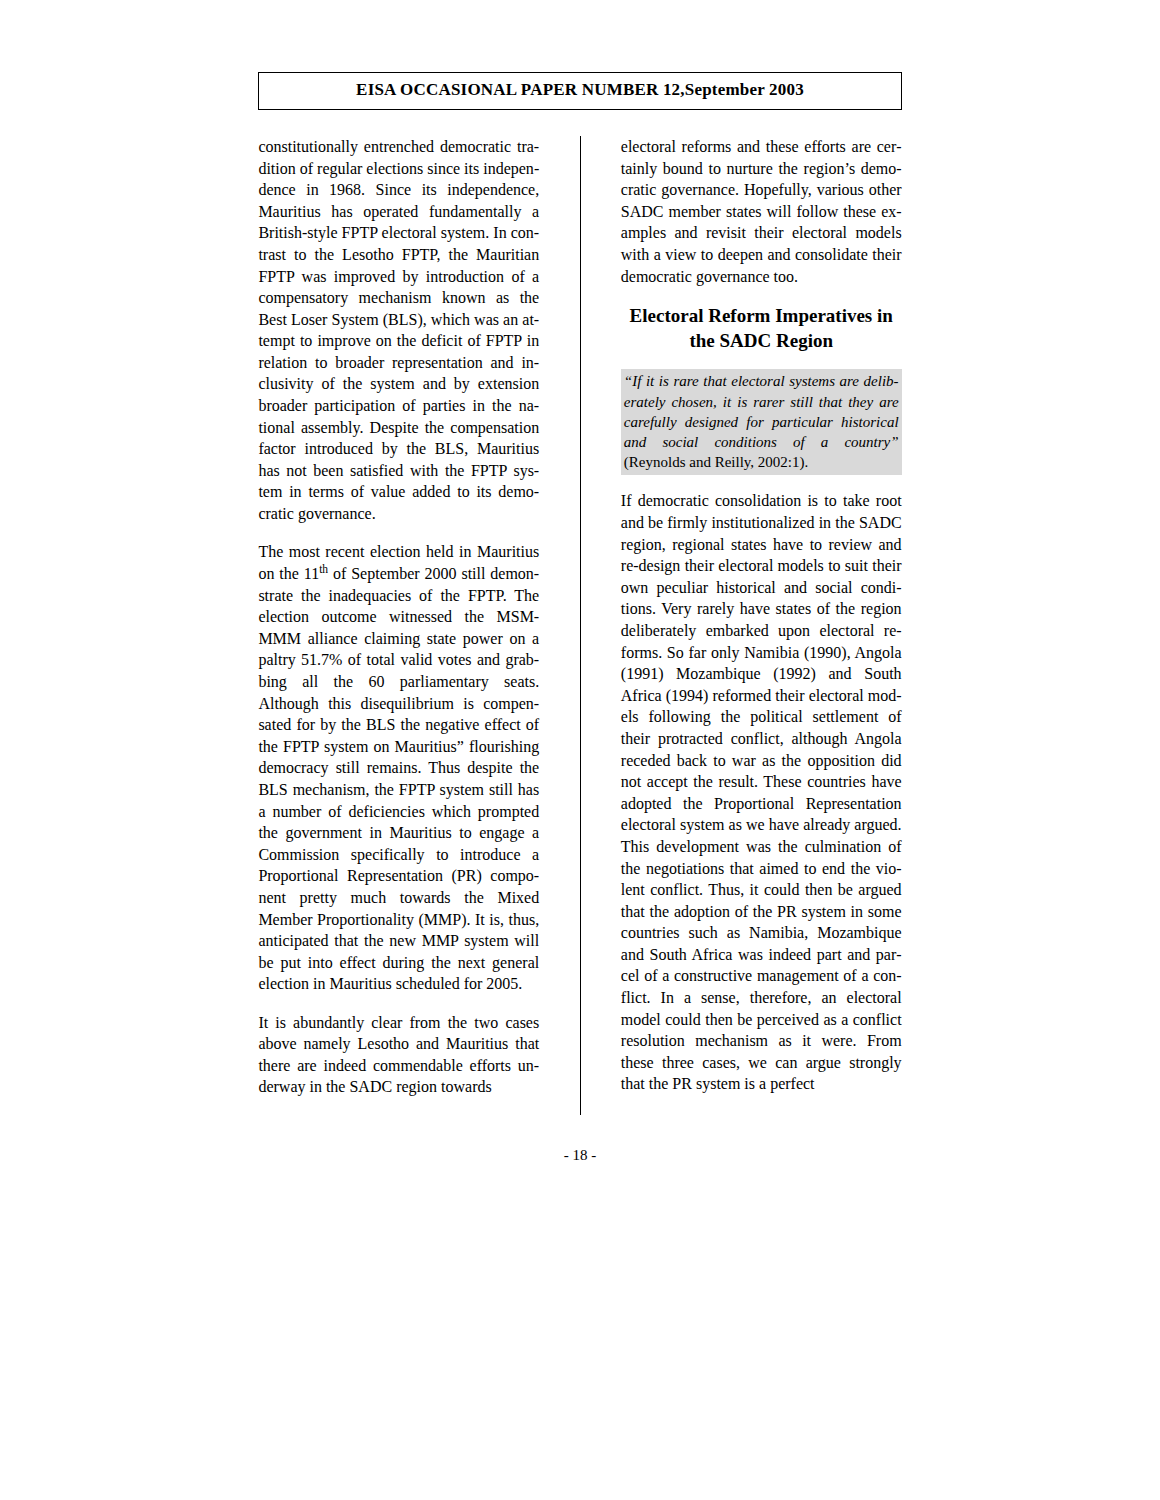EISA OCCASIONAL PAPER NUMBER 12,September 2003
constitutionally entrenched democratic tradition of regular elections since its independence in 1968. Since its independence, Mauritius has operated fundamentally a British-style FPTP electoral system. In contrast to the Lesotho FPTP, the Mauritian FPTP was improved by introduction of a compensatory mechanism known as the Best Loser System (BLS), which was an attempt to improve on the deficit of FPTP in relation to broader representation and inclusivity of the system and by extension broader participation of parties in the national assembly. Despite the compensation factor introduced by the BLS, Mauritius has not been satisfied with the FPTP system in terms of value added to its democratic governance.
The most recent election held in Mauritius on the 11th of September 2000 still demonstrate the inadequacies of the FPTP. The election outcome witnessed the MSM-MMM alliance claiming state power on a paltry 51.7% of total valid votes and grabbing all the 60 parliamentary seats. Although this disequilibrium is compensated for by the BLS the negative effect of the FPTP system on Mauritius” flourishing democracy still remains. Thus despite the BLS mechanism, the FPTP system still has a number of deficiencies which prompted the government in Mauritius to engage a Commission specifically to introduce a Proportional Representation (PR) component pretty much towards the Mixed Member Proportionality (MMP). It is, thus, anticipated that the new MMP system will be put into effect during the next general election in Mauritius scheduled for 2005.
It is abundantly clear from the two cases above namely Lesotho and Mauritius that there are indeed commendable efforts underway in the SADC region towards
electoral reforms and these efforts are certainly bound to nurture the region’s democratic governance. Hopefully, various other SADC member states will follow these examples and revisit their electoral models with a view to deepen and consolidate their democratic governance too.
Electoral Reform Imperatives in the SADC Region
“If it is rare that electoral systems are deliberately chosen, it is rarer still that they are carefully designed for particular historical and social conditions of a country” (Reynolds and Reilly, 2002:1).
If democratic consolidation is to take root and be firmly institutionalized in the SADC region, regional states have to review and re-design their electoral models to suit their own peculiar historical and social conditions. Very rarely have states of the region deliberately embarked upon electoral reforms. So far only Namibia (1990), Angola (1991) Mozambique (1992) and South Africa (1994) reformed their electoral models following the political settlement of their protracted conflict, although Angola receded back to war as the opposition did not accept the result. These countries have adopted the Proportional Representation electoral system as we have already argued. This development was the culmination of the negotiations that aimed to end the violent conflict. Thus, it could then be argued that the adoption of the PR system in some countries such as Namibia, Mozambique and South Africa was indeed part and parcel of a constructive management of a conflict. In a sense, therefore, an electoral model could then be perceived as a conflict resolution mechanism as it were. From these three cases, we can argue strongly that the PR system is a perfect
- 18 -